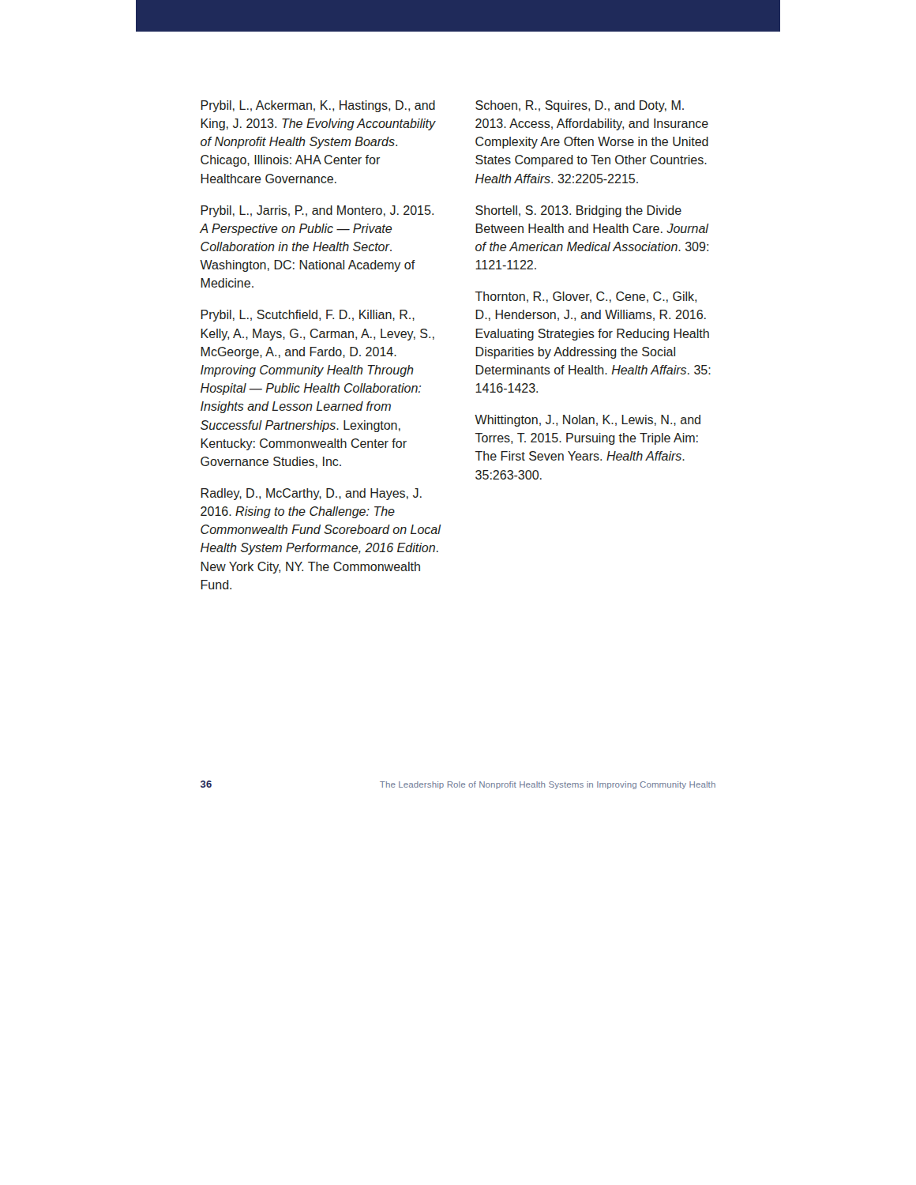Prybil, L., Ackerman, K., Hastings, D., and King, J. 2013. The Evolving Accountability of Nonprofit Health System Boards. Chicago, Illinois: AHA Center for Healthcare Governance.
Prybil, L., Jarris, P., and Montero, J. 2015. A Perspective on Public — Private Collaboration in the Health Sector. Washington, DC: National Academy of Medicine.
Prybil, L., Scutchfield, F. D., Killian, R., Kelly, A., Mays, G., Carman, A., Levey, S., McGeorge, A., and Fardo, D. 2014. Improving Community Health Through Hospital — Public Health Collaboration: Insights and Lesson Learned from Successful Partnerships. Lexington, Kentucky: Commonwealth Center for Governance Studies, Inc.
Radley, D., McCarthy, D., and Hayes, J. 2016. Rising to the Challenge: The Commonwealth Fund Scoreboard on Local Health System Performance, 2016 Edition. New York City, NY. The Commonwealth Fund.
Schoen, R., Squires, D., and Doty, M. 2013. Access, Affordability, and Insurance Complexity Are Often Worse in the United States Compared to Ten Other Countries. Health Affairs. 32:2205-2215.
Shortell, S. 2013. Bridging the Divide Between Health and Health Care. Journal of the American Medical Association. 309: 1121-1122.
Thornton, R., Glover, C., Cene, C., Gilk, D., Henderson, J., and Williams, R. 2016. Evaluating Strategies for Reducing Health Disparities by Addressing the Social Determinants of Health. Health Affairs. 35: 1416-1423.
Whittington, J., Nolan, K., Lewis, N., and Torres, T. 2015. Pursuing the Triple Aim: The First Seven Years. Health Affairs. 35:263-300.
36 The Leadership Role of Nonprofit Health Systems in Improving Community Health